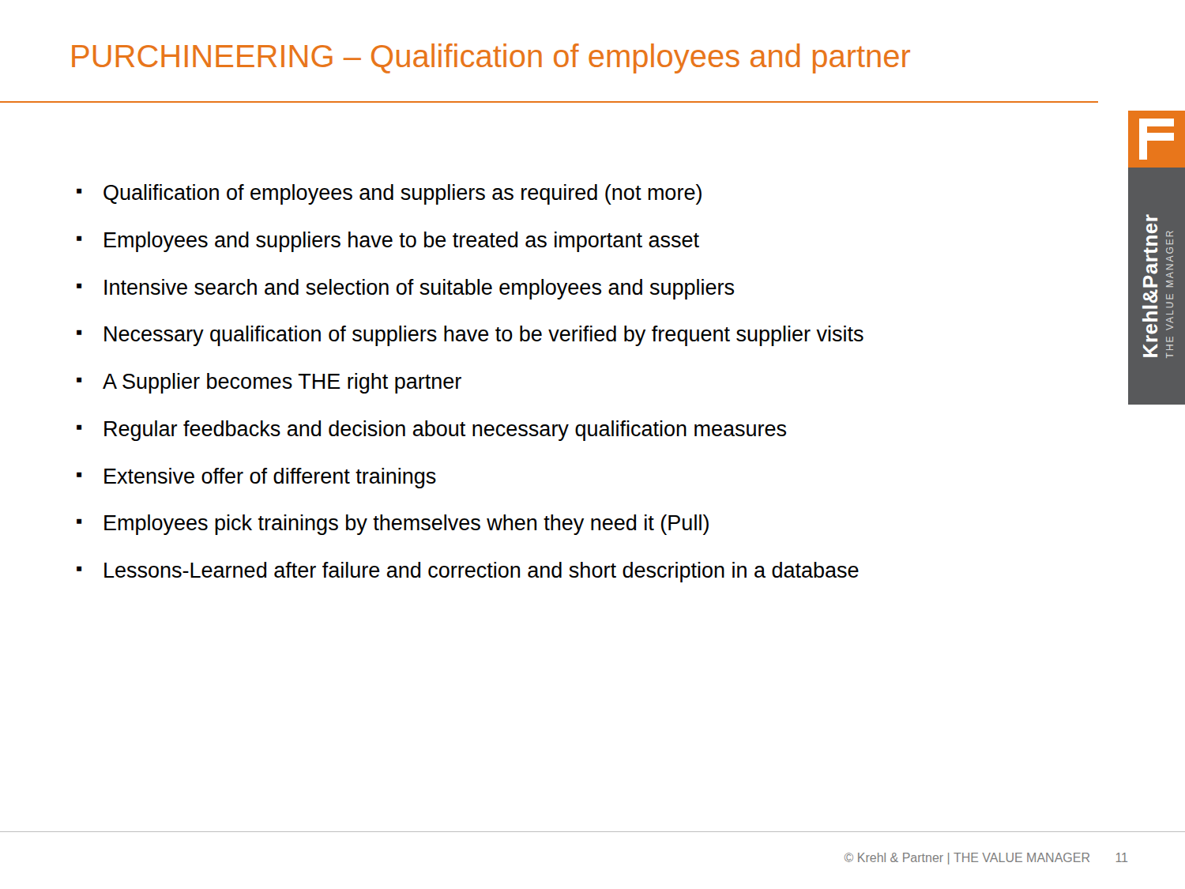PURCHINEERING – Qualification of employees and partner
Krehl&PartnerTHE VALUE MANAGER
Qualification of employees and suppliers as required (not more)
Employees and suppliers have to be treated as important asset
Intensive search and selection of suitable employees and suppliers
Necessary qualification of suppliers have to be verified by frequent supplier visits
A Supplier becomes THE right partner
Regular feedbacks and decision about necessary qualification measures
Extensive offer of different trainings
Employees pick trainings by themselves when they need it (Pull)
Lessons-Learned after failure and correction and short description in a database
© Krehl & Partner | THE VALUE MANAGER
11